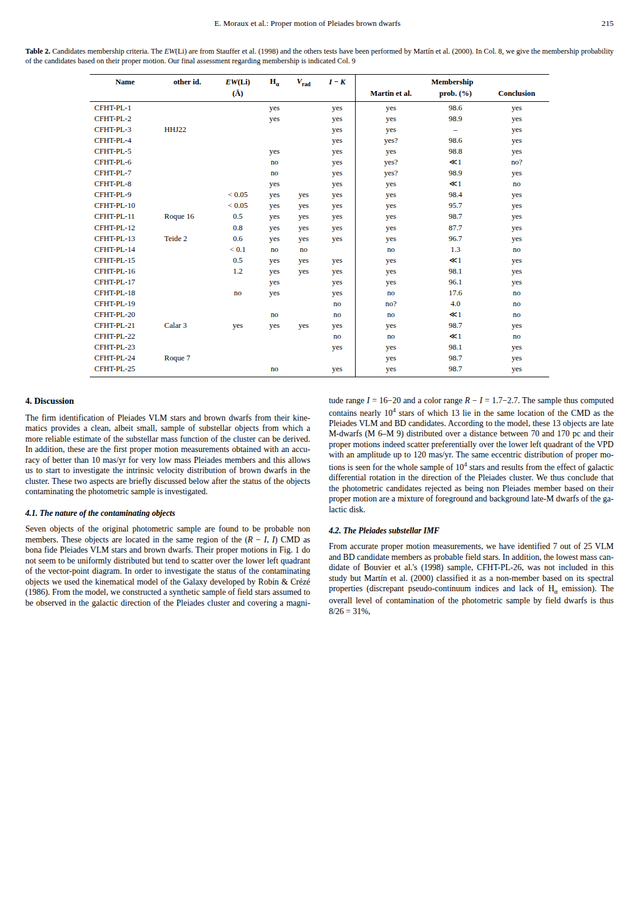E. Moraux et al.: Proper motion of Pleiades brown dwarfs
215
Table 2. Candidates membership criteria. The EW(Li) are from Stauffer et al. (1998) and the others tests have been performed by Martín et al. (2000). In Col. 8, we give the membership probability of the candidates based on their proper motion. Our final assessment regarding membership is indicated Col. 9
| Name | other id. | EW (Li) | H α | V rad | I − K | Membership |
| --- | --- | --- | --- | --- | --- | --- |
| | | (Å) | | | | Martin et al. | prob. (%) | Conclusion |
| CFHT-PL-1 | | | yes | | yes | yes | 98.6 | yes |
| CFHT-PL-2 | | | yes | | yes | yes | 98.9 | yes |
| CFHT-PL-3 | HHJ22 | | | | yes | yes | – | yes |
| CFHT-PL-4 | | | | | yes | yes? | 98.6 | yes |
| CFHT-PL-5 | | | yes | | yes | yes | 98.8 | yes |
| CFHT-PL-6 | | | no | | yes | yes? | ≪1 | no? |
| CFHT-PL-7 | | | no | | yes | yes? | 98.9 | yes |
| CFHT-PL-8 | | | yes | | yes | yes | ≪1 | no |
| CFHT-PL-9 | | < 0.05 | yes | yes | yes | yes | 98.4 | yes |
| CFHT-PL-10 | | < 0.05 | yes | yes | yes | yes | 95.7 | yes |
| CFHT-PL-11 | Roque 16 | 0.5 | yes | yes | yes | yes | 98.7 | yes |
| CFHT-PL-12 | | 0.8 | yes | yes | yes | yes | 87.7 | yes |
| CFHT-PL-13 | Teide 2 | 0.6 | yes | yes | yes | yes | 96.7 | yes |
| CFHT-PL-14 | | < 0.1 | no | no | | no | 1.3 | no |
| CFHT-PL-15 | | 0.5 | yes | yes | yes | yes | ≪1 | yes |
| CFHT-PL-16 | | 1.2 | yes | yes | yes | yes | 98.1 | yes |
| CFHT-PL-17 | | | yes | | yes | yes | 96.1 | yes |
| CFHT-PL-18 | | no | yes | | yes | no | 17.6 | no |
| CFHT-PL-19 | | | | | no | no? | 4.0 | no |
| CFHT-PL-20 | | | no | | no | no | ≪1 | no |
| CFHT-PL-21 | Calar 3 | yes | yes | yes | yes | yes | 98.7 | yes |
| CFHT-PL-22 | | | | | no | no | ≪1 | no |
| CFHT-PL-23 | | | | | yes | yes | 98.1 | yes |
| CFHT-PL-24 | Roque 7 | | | | | yes | 98.7 | yes |
| CFHT-PL-25 | | | no | | yes | yes | 98.7 | yes |
4. Discussion
The firm identification of Pleiades VLM stars and brown dwarfs from their kinematics provides a clean, albeit small, sample of substellar objects from which a more reliable estimate of the substellar mass function of the cluster can be derived. In addition, these are the first proper motion measurements obtained with an accuracy of better than 10 mas/yr for very low mass Pleiades members and this allows us to start to investigate the intrinsic velocity distribution of brown dwarfs in the cluster. These two aspects are briefly discussed below after the status of the objects contaminating the photometric sample is investigated.
4.1. The nature of the contaminating objects
Seven objects of the original photometric sample are found to be probable non members. These objects are located in the same region of the (R − I, I) CMD as bona fide Pleiades VLM stars and brown dwarfs. Their proper motions in Fig. 1 do not seem to be uniformly distributed but tend to scatter over the lower left quadrant of the vector-point diagram. In order to investigate the status of the contaminating objects we used the kinematical model of the Galaxy developed by Robin & Crézé (1986). From the model, we constructed a synthetic sample of field stars assumed to be observed in the galactic direction of the Pleiades cluster and covering a magnitude range I = 16−20 and a color range R − I = 1.7−2.7. The sample thus computed contains nearly 104 stars of which 13 lie in the same location of the CMD as the Pleiades VLM and BD candidates. According to the model, these 13 objects are late M-dwarfs (M 6–M 9) distributed over a distance between 70 and 170 pc and their proper motions indeed scatter preferentially over the lower left quadrant of the VPD with an amplitude up to 120 mas/yr. The same eccentric distribution of proper motions is seen for the whole sample of 104 stars and results from the effect of galactic differential rotation in the direction of the Pleiades cluster. We thus conclude that the photometric candidates rejected as being non Pleiades member based on their proper motion are a mixture of foreground and background late-M dwarfs of the galactic disk.
4.2. The Pleiades substellar IMF
From accurate proper motion measurements, we have identified 7 out of 25 VLM and BD candidate members as probable field stars. In addition, the lowest mass candidate of Bouvier et al.'s (1998) sample, CFHT-PL-26, was not included in this study but Martín et al. (2000) classified it as a non-member based on its spectral properties (discrepant pseudo-continuum indices and lack of Hα emission). The overall level of contamination of the photometric sample by field dwarfs is thus 8/26 = 31%,